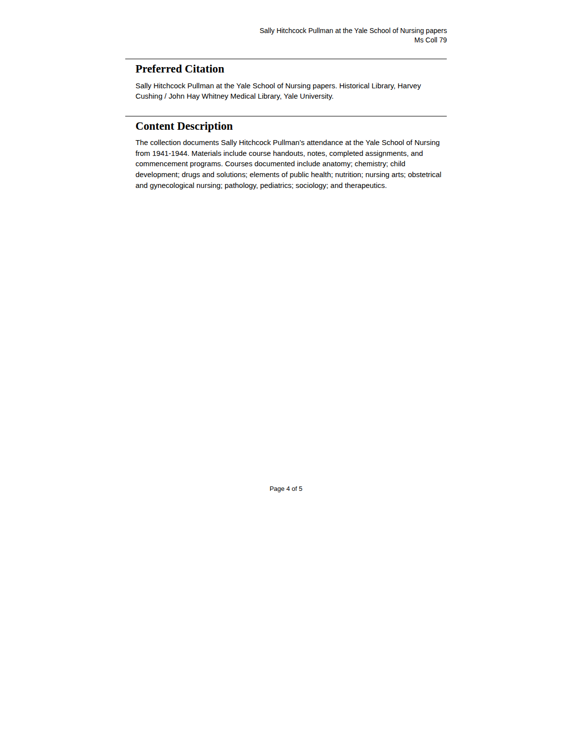Sally Hitchcock Pullman at the Yale School of Nursing papers
Ms Coll 79
Preferred Citation
Sally Hitchcock Pullman at the Yale School of Nursing papers. Historical Library, Harvey Cushing / John Hay Whitney Medical Library, Yale University.
Content Description
The collection documents Sally Hitchcock Pullman’s attendance at the Yale School of Nursing from 1941-1944. Materials include course handouts, notes, completed assignments, and commencement programs. Courses documented include anatomy; chemistry; child development; drugs and solutions; elements of public health; nutrition; nursing arts; obstetrical and gynecological nursing; pathology, pediatrics; sociology; and therapeutics.
Page 4 of 5